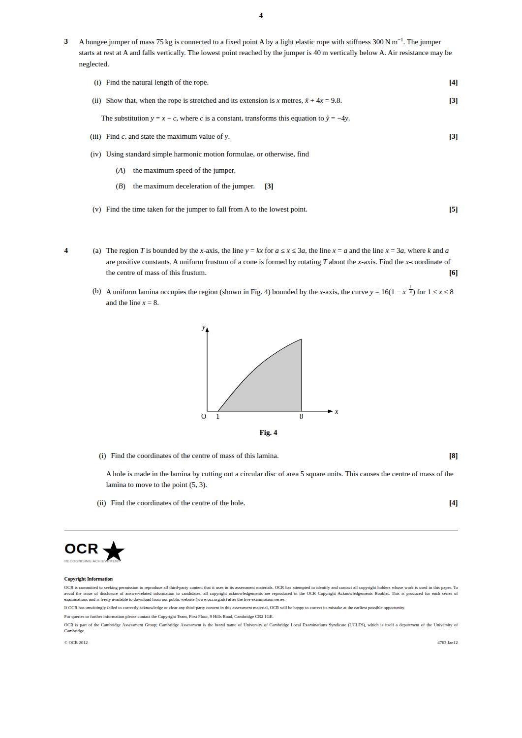4
3
A bungee jumper of mass 75 kg is connected to a fixed point A by a light elastic rope with stiffness 300 N m−1. The jumper starts at rest at A and falls vertically. The lowest point reached by the jumper is 40 m vertically below A. Air resistance may be neglected.
(i)
Find the natural length of the rope. [4]
(ii)
Show that, when the rope is stretched and its extension is x metres, ẍ + 4x = 9.8. [3]
The substitution y = x − c, where c is a constant, transforms this equation to ÿ = −4y.
(iii)
Find c, and state the maximum value of y. [3]
(iv)
Using standard simple harmonic motion formulae, or otherwise, find
(A)
the maximum speed of the jumper,
(B)
the maximum deceleration of the jumper. [3]
(v)
Find the time taken for the jumper to fall from A to the lowest point. [5]
4
(a)
The region T is bounded by the x-axis, the line y = kx for a ≤ x ≤ 3a, the line x = a and the line x = 3a, where k and a are positive constants. A uniform frustum of a cone is formed by rotating T about the x-axis. Find the x-coordinate of the centre of mass of this frustum. [6]
(b)
A uniform lamina occupies the region (shown in Fig. 4) bounded by the x-axis, the curve y = 16(1 − x−13) for 1 ≤ x ≤ 8 and the line x = 8.
y x O 1 8
Fig. 4
(i)
Find the coordinates of the centre of mass of this lamina. [8]
A hole is made in the lamina by cutting out a circular disc of area 5 square units. This causes the centre of mass of the lamina to move to the point (5, 3).
(ii)
Find the coordinates of the centre of the hole. [4]
OCR RECOGNISING ACHIEVEMENT
Copyright Information
OCR is committed to seeking permission to reproduce all third-party content that it uses in its assessment materials. OCR has attempted to identify and contact all copyright holders whose work is used in this paper. To avoid the issue of disclosure of answer-related information to candidates, all copyright acknowledgements are reproduced in the OCR Copyright Acknowledgements Booklet. This is produced for each series of examinations and is freely available to download from our public website (www.ocr.org.uk) after the live examination series.
If OCR has unwittingly failed to correctly acknowledge or clear any third-party content in this assessment material, OCR will be happy to correct its mistake at the earliest possible opportunity.
For queries or further information please contact the Copyright Team, First Floor, 9 Hills Road, Cambridge CB2 1GE.
OCR is part of the Cambridge Assessment Group; Cambridge Assessment is the brand name of University of Cambridge Local Examinations Syndicate (UCLES), which is itself a department of the University of Cambridge.
© OCR 2012 4763 Jan12